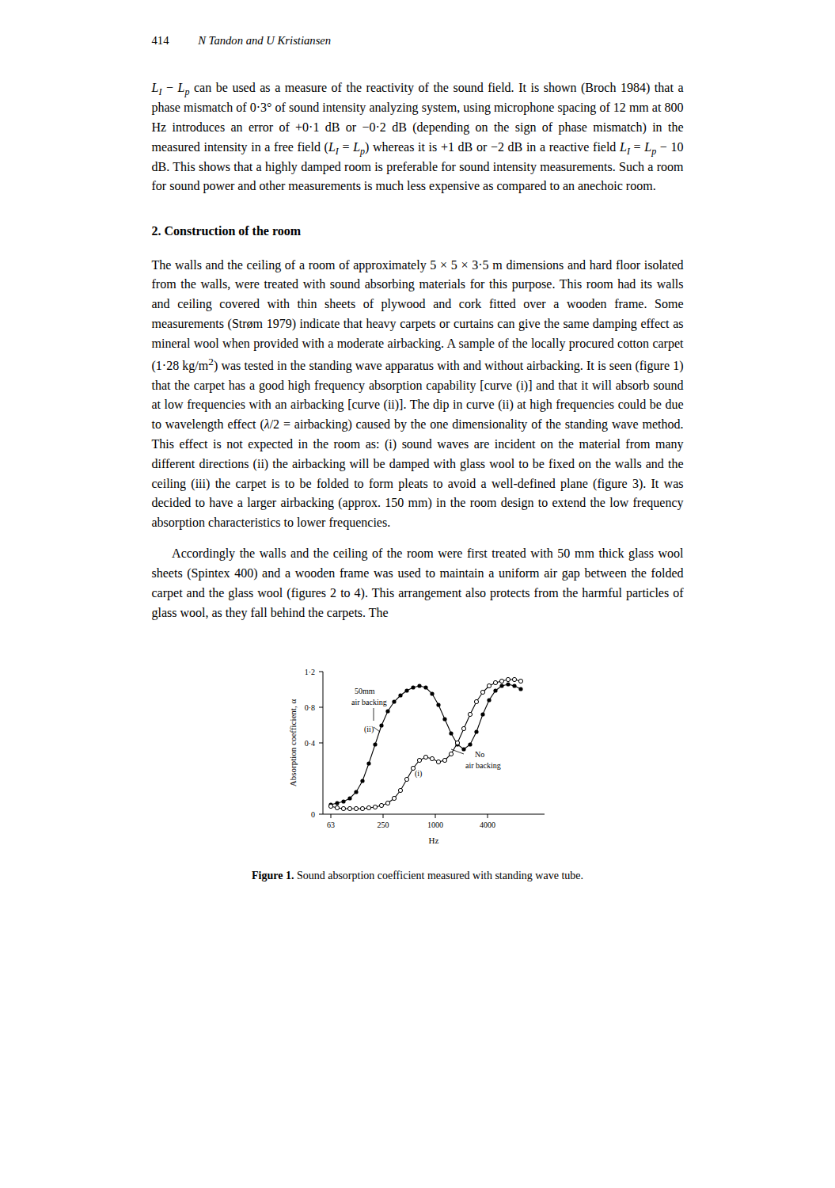414 N Tandon and U Kristiansen
LI − Lp can be used as a measure of the reactivity of the sound field. It is shown (Broch 1984) that a phase mismatch of 0·3° of sound intensity analyzing system, using microphone spacing of 12 mm at 800 Hz introduces an error of +0·1 dB or −0·2 dB (depending on the sign of phase mismatch) in the measured intensity in a free field (LI = Lp) whereas it is +1 dB or −2 dB in a reactive field LI = Lp − 10 dB. This shows that a highly damped room is preferable for sound intensity measurements. Such a room for sound power and other measurements is much less expensive as compared to an anechoic room.
2. Construction of the room
The walls and the ceiling of a room of approximately 5 × 5 × 3·5 m dimensions and hard floor isolated from the walls, were treated with sound absorbing materials for this purpose. This room had its walls and ceiling covered with thin sheets of plywood and cork fitted over a wooden frame. Some measurements (Strøm 1979) indicate that heavy carpets or curtains can give the same damping effect as mineral wool when provided with a moderate airbacking. A sample of the locally procured cotton carpet (1·28 kg/m2) was tested in the standing wave apparatus with and without airbacking. It is seen (figure 1) that the carpet has a good high frequency absorption capability [curve (i)] and that it will absorb sound at low frequencies with an airbacking [curve (ii)]. The dip in curve (ii) at high frequencies could be due to wavelength effect (λ/2 = airbacking) caused by the one dimensionality of the standing wave method. This effect is not expected in the room as: (i) sound waves are incident on the material from many different directions (ii) the airbacking will be damped with glass wool to be fixed on the walls and the ceiling (iii) the carpet is to be folded to form pleats to avoid a well-defined plane (figure 3). It was decided to have a larger airbacking (approx. 150 mm) in the room design to extend the low frequency absorption characteristics to lower frequencies.
Accordingly the walls and the ceiling of the room were first treated with 50 mm thick glass wool sheets (Spintex 400) and a wooden frame was used to maintain a uniform air gap between the folded carpet and the glass wool (figures 2 to 4). This arrangement also protects from the harmful particles of glass wool, as they fall behind the carpets. The
1·2 0·8 0·4 0 Absorption coefficient, α 63 250 1000 4000 Hz 50mm air backing (ii) No air backing (i)
Figure 1. Sound absorption coefficient measured with standing wave tube.